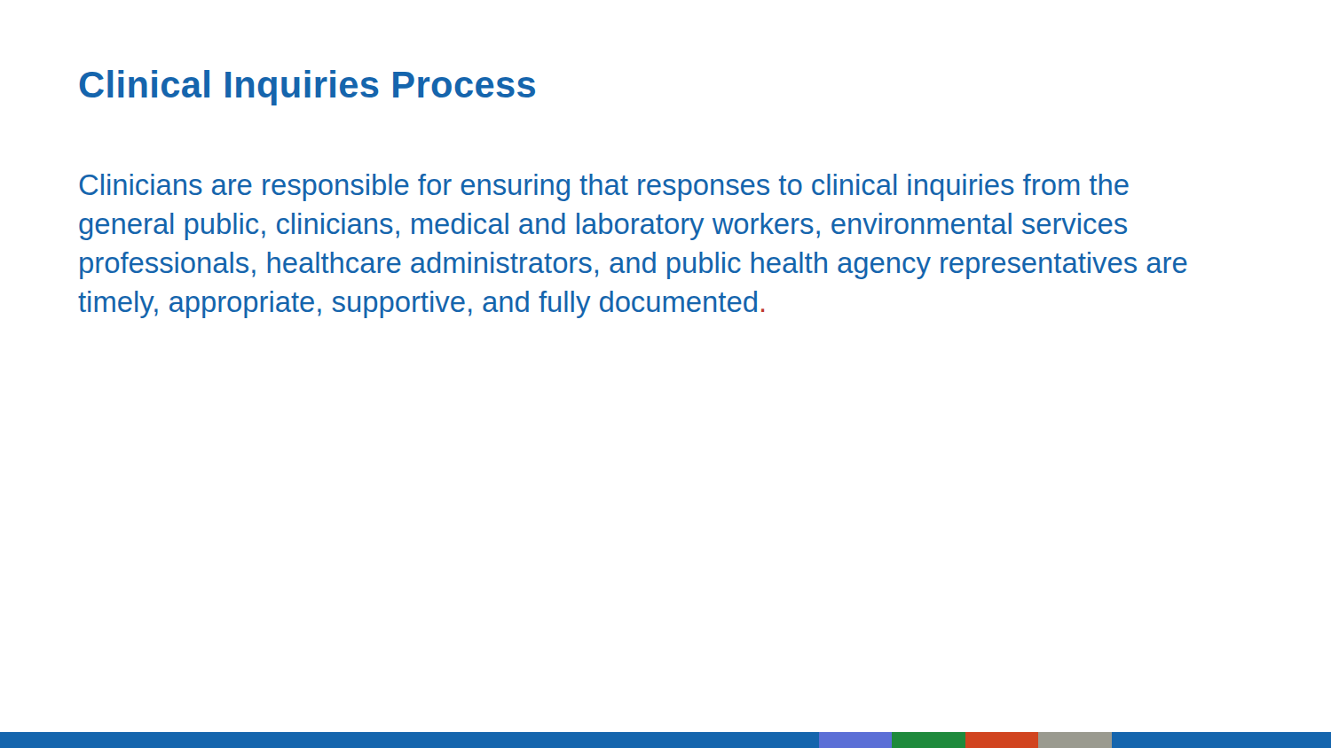Clinical Inquiries Process
Clinicians are responsible for ensuring that responses to clinical inquiries from the general public, clinicians, medical and laboratory workers, environmental services professionals, healthcare administrators, and public health agency representatives are timely, appropriate, supportive, and fully documented.